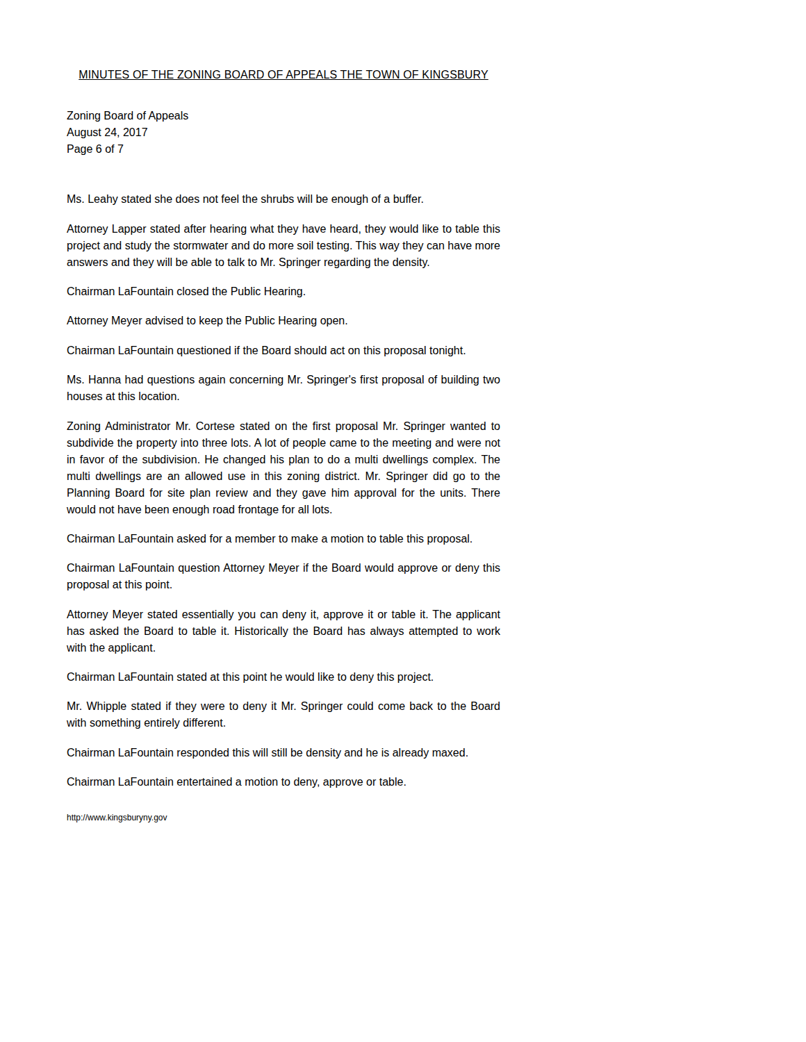MINUTES OF THE ZONING BOARD OF APPEALS THE TOWN OF KINGSBURY
Zoning Board of Appeals
August 24, 2017
Page 6 of 7
Ms. Leahy stated she does not feel the shrubs will be enough of a buffer.
Attorney Lapper stated after hearing what they have heard, they would like to table this project and study the stormwater and do more soil testing. This way they can have more answers and they will be able to talk to Mr. Springer regarding the density.
Chairman LaFountain closed the Public Hearing.
Attorney Meyer advised to keep the Public Hearing open.
Chairman LaFountain questioned if the Board should act on this proposal tonight.
Ms. Hanna had questions again concerning Mr. Springer's first proposal of building two houses at this location.
Zoning Administrator Mr. Cortese stated on the first proposal Mr. Springer wanted to subdivide the property into three lots. A lot of people came to the meeting and were not in favor of the subdivision. He changed his plan to do a multi dwellings complex. The multi dwellings are an allowed use in this zoning district. Mr. Springer did go to the Planning Board for site plan review and they gave him approval for the units. There would not have been enough road frontage for all lots.
Chairman LaFountain asked for a member to make a motion to table this proposal.
Chairman LaFountain question Attorney Meyer if the Board would approve or deny this proposal at this point.
Attorney Meyer stated essentially you can deny it, approve it or table it. The applicant has asked the Board to table it. Historically the Board has always attempted to work with the applicant.
Chairman LaFountain stated at this point he would like to deny this project.
Mr. Whipple stated if they were to deny it Mr. Springer could come back to the Board with something entirely different.
Chairman LaFountain responded this will still be density and he is already maxed.
Chairman LaFountain entertained a motion to deny, approve or table.
http://www.kingsburyny.gov